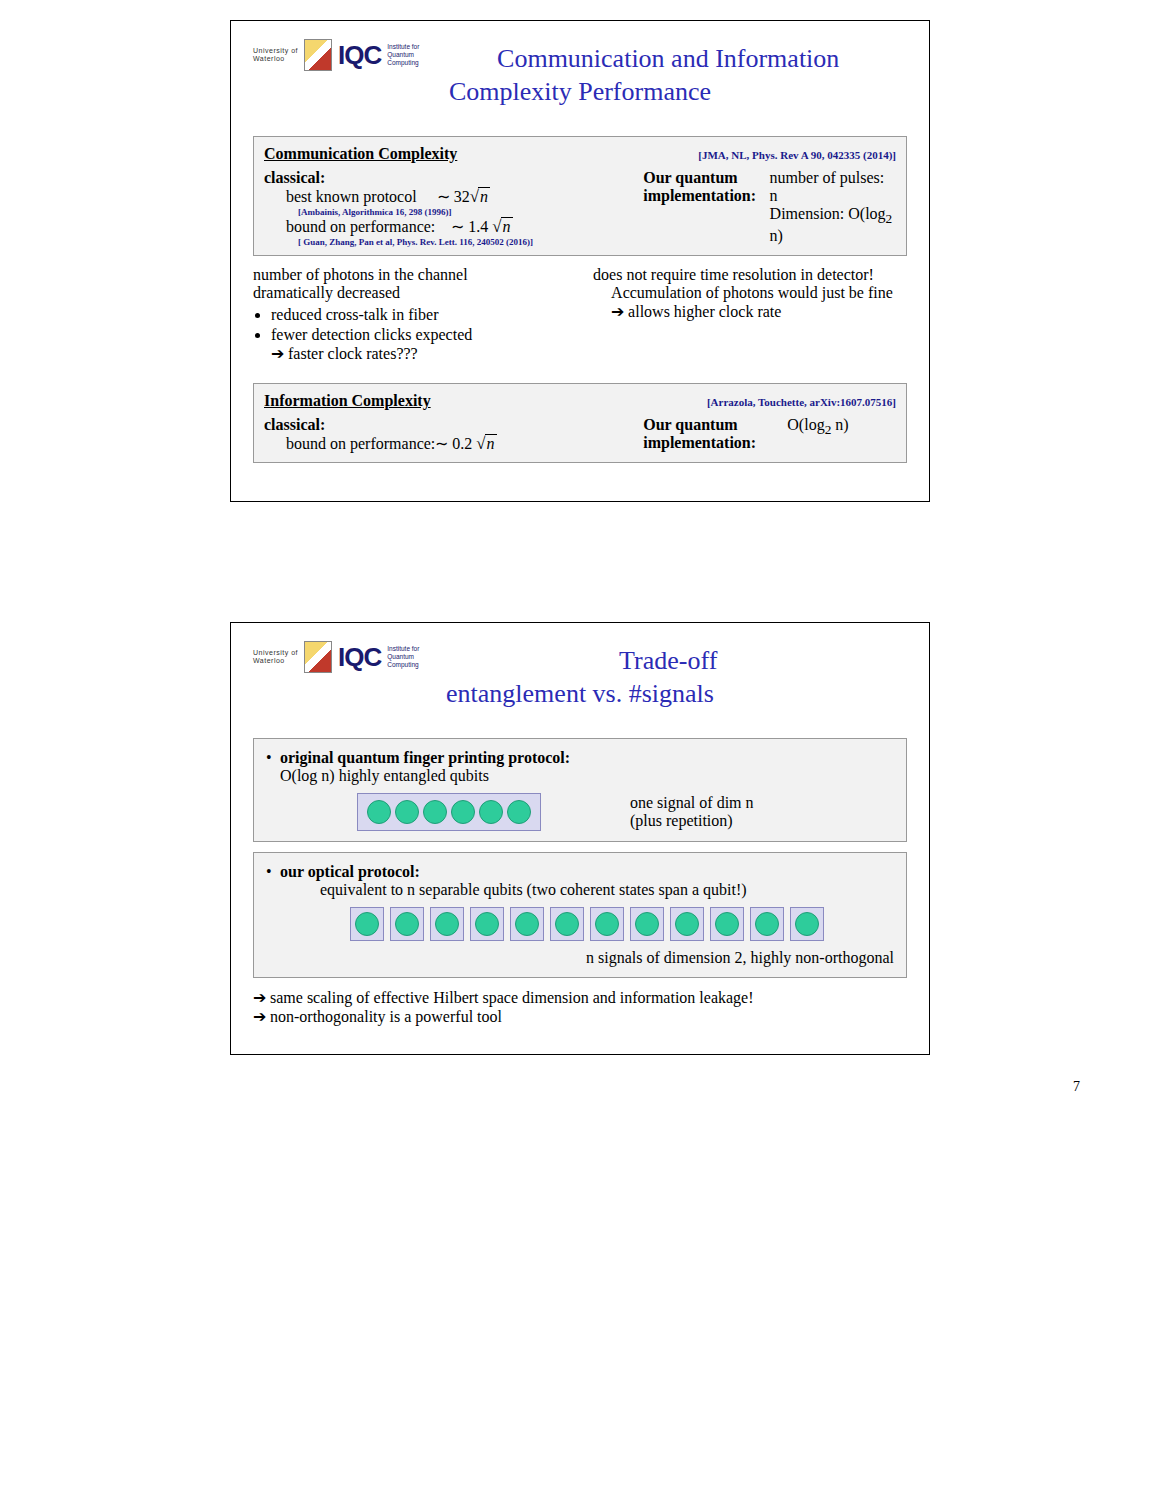University of
Waterloo
IQC
Institute for
Quantum
Computing
Communication and Information
Complexity Performance
Communication Complexity
[JMA, NL, Phys. Rev A 90, 042335 (2014)]
classical:
best known protocol ∼ 32√n
[Ambainis, Algorithmica 16, 298 (1996)]
bound on performance: ∼ 1.4 √n
[ Guan, Zhang, Pan et al, Phys. Rev. Lett. 116, 240502 (2016)]
Our quantum
implementation:
number of pulses: n
Dimension: O(log2 n)
number of photons in the channel
dramatically decreased
reduced cross-talk in fiber
fewer detection clicks expected
➔ faster clock rates???
does not require time resolution in detector!
Accumulation of photons would just be fine
➔ allows higher clock rate
Information Complexity
[Arrazola, Touchette, arXiv:1607.07516]
classical:
bound on performance:∼ 0.2 √n
Our quantum
implementation:
O(log2 n)
University of
Waterloo
IQC
Institute for
Quantum
Computing
Trade-off
entanglement vs. #signals
•
original quantum finger printing protocol:
O(log n) highly entangled qubits
one signal of dim n
(plus repetition)
•
our optical protocol:
equivalent to n separable qubits (two coherent states span a qubit!)
n signals of dimension 2, highly non-orthogonal
➔ same scaling of effective Hilbert space dimension and information leakage!
➔ non-orthogonality is a powerful tool
7